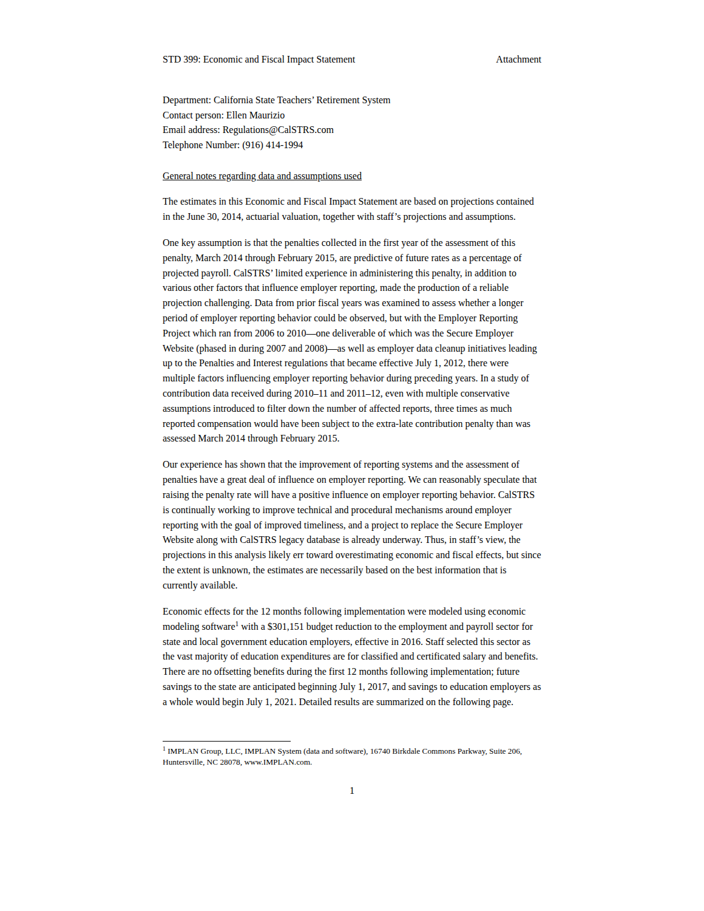STD 399: Economic and Fiscal Impact Statement
Attachment
Department: California State Teachers’ Retirement System
Contact person: Ellen Maurizio
Email address: Regulations@CalSTRS.com
Telephone Number: (916) 414-1994
General notes regarding data and assumptions used
The estimates in this Economic and Fiscal Impact Statement are based on projections contained in the June 30, 2014, actuarial valuation, together with staff’s projections and assumptions.
One key assumption is that the penalties collected in the first year of the assessment of this penalty, March 2014 through February 2015, are predictive of future rates as a percentage of projected payroll. CalSTRS’ limited experience in administering this penalty, in addition to various other factors that influence employer reporting, made the production of a reliable projection challenging. Data from prior fiscal years was examined to assess whether a longer period of employer reporting behavior could be observed, but with the Employer Reporting Project which ran from 2006 to 2010—one deliverable of which was the Secure Employer Website (phased in during 2007 and 2008)—as well as employer data cleanup initiatives leading up to the Penalties and Interest regulations that became effective July 1, 2012, there were multiple factors influencing employer reporting behavior during preceding years. In a study of contribution data received during 2010–11 and 2011–12, even with multiple conservative assumptions introduced to filter down the number of affected reports, three times as much reported compensation would have been subject to the extra-late contribution penalty than was assessed March 2014 through February 2015.
Our experience has shown that the improvement of reporting systems and the assessment of penalties have a great deal of influence on employer reporting. We can reasonably speculate that raising the penalty rate will have a positive influence on employer reporting behavior. CalSTRS is continually working to improve technical and procedural mechanisms around employer reporting with the goal of improved timeliness, and a project to replace the Secure Employer Website along with CalSTRS legacy database is already underway. Thus, in staff’s view, the projections in this analysis likely err toward overestimating economic and fiscal effects, but since the extent is unknown, the estimates are necessarily based on the best information that is currently available.
Economic effects for the 12 months following implementation were modeled using economic modeling software1 with a $301,151 budget reduction to the employment and payroll sector for state and local government education employers, effective in 2016. Staff selected this sector as the vast majority of education expenditures are for classified and certificated salary and benefits. There are no offsetting benefits during the first 12 months following implementation; future savings to the state are anticipated beginning July 1, 2017, and savings to education employers as a whole would begin July 1, 2021. Detailed results are summarized on the following page.
1 IMPLAN Group, LLC, IMPLAN System (data and software), 16740 Birkdale Commons Parkway, Suite 206, Huntersville, NC 28078, www.IMPLAN.com.
1